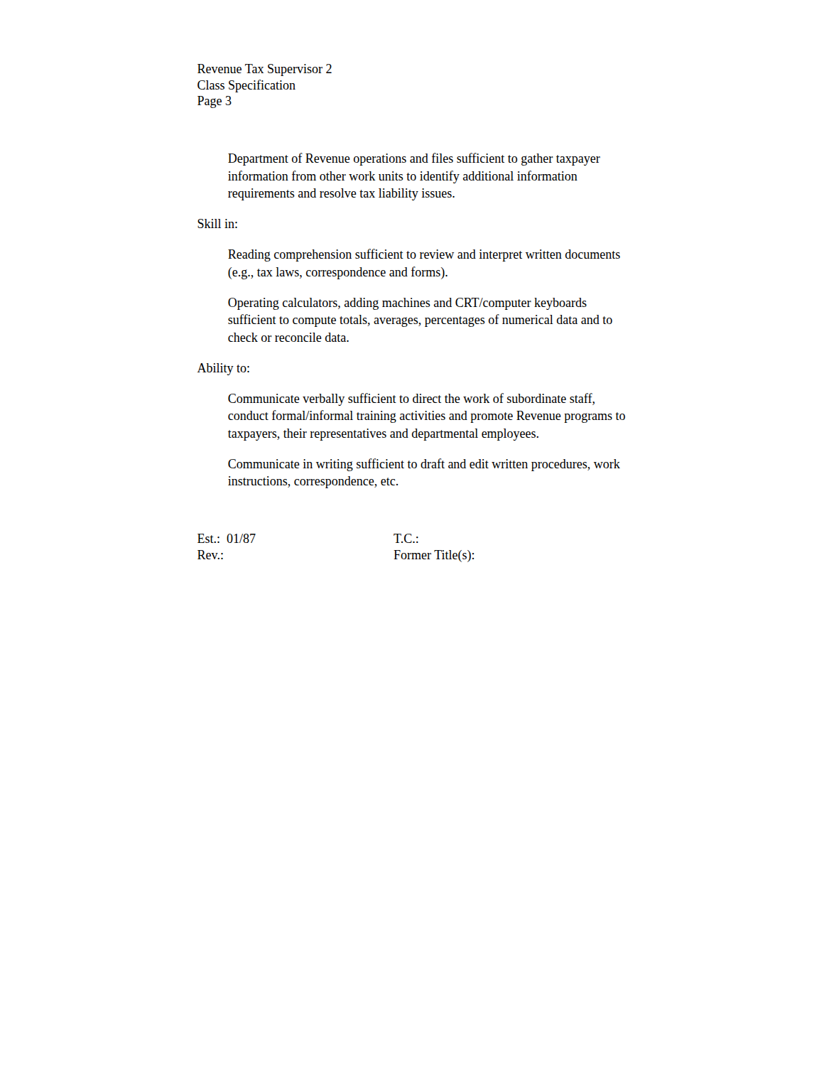Revenue Tax Supervisor 2
Class Specification
Page 3
Department of Revenue operations and files sufficient to gather taxpayer information from other work units to identify additional information requirements and resolve tax liability issues.
Skill in:
Reading comprehension sufficient to review and interpret written documents (e.g., tax laws, correspondence and forms).
Operating calculators, adding machines and CRT/computer keyboards sufficient to compute totals, averages, percentages of numerical data and to check or reconcile data.
Ability to:
Communicate verbally sufficient to direct the work of subordinate staff, conduct formal/informal training activities and promote Revenue programs to taxpayers, their representatives and departmental employees.
Communicate in writing sufficient to draft and edit written procedures, work instructions, correspondence, etc.
| Est.: 01/87 | T.C.: |
| Rev.: | Former Title(s): |